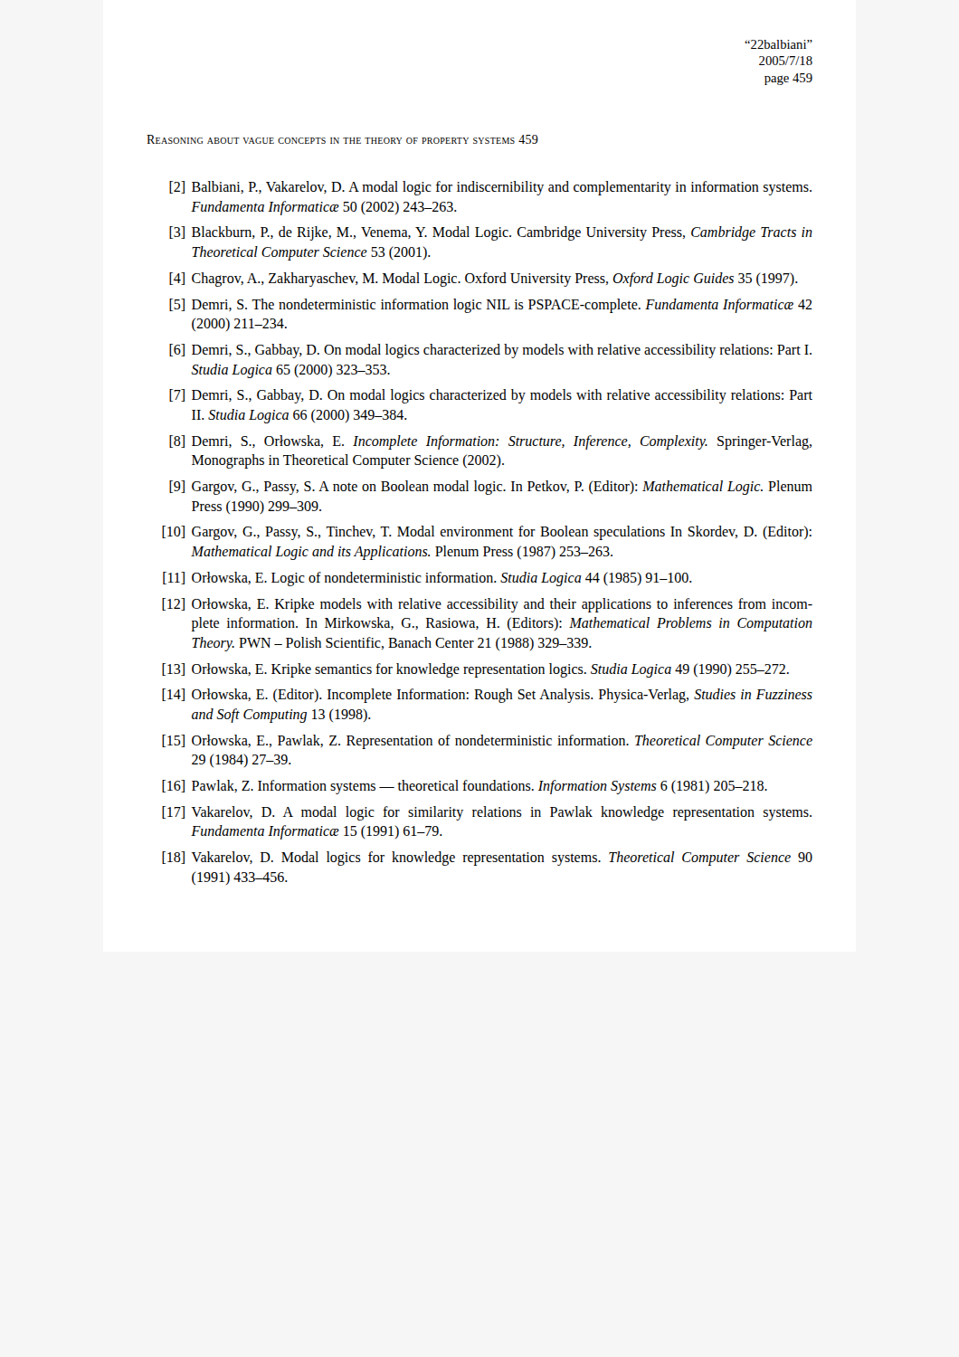“22balbiani”
2005/7/18
page 459
Reasoning about vague concepts in the theory of property systems 459
[2] Balbiani, P., Vakarelov, D. A modal logic for indiscernibility and complementarity in information systems. Fundamenta Informaticæ 50 (2002) 243–263.
[3] Blackburn, P., de Rijke, M., Venema, Y. Modal Logic. Cambridge University Press, Cambridge Tracts in Theoretical Computer Science 53 (2001).
[4] Chagrov, A., Zakharyaschev, M. Modal Logic. Oxford University Press, Oxford Logic Guides 35 (1997).
[5] Demri, S. The nondeterministic information logic NIL is PSPACE-complete. Fundamenta Informaticæ 42 (2000) 211–234.
[6] Demri, S., Gabbay, D. On modal logics characterized by models with relative accessibility relations: Part I. Studia Logica 65 (2000) 323–353.
[7] Demri, S., Gabbay, D. On modal logics characterized by models with relative accessibility relations: Part II. Studia Logica 66 (2000) 349–384.
[8] Demri, S., Orłowska, E. Incomplete Information: Structure, Inference, Complexity. Springer-Verlag, Monographs in Theoretical Computer Science (2002).
[9] Gargov, G., Passy, S. A note on Boolean modal logic. In Petkov, P. (Editor): Mathematical Logic. Plenum Press (1990) 299–309.
[10] Gargov, G., Passy, S., Tinchev, T. Modal environment for Boolean speculations In Skordev, D. (Editor): Mathematical Logic and its Applications. Plenum Press (1987) 253–263.
[11] Orłowska, E. Logic of nondeterministic information. Studia Logica 44 (1985) 91–100.
[12] Orłowska, E. Kripke models with relative accessibility and their applications to inferences from incomplete information. In Mirkowska, G., Rasiowa, H. (Editors): Mathematical Problems in Computation Theory. PWN – Polish Scientific, Banach Center 21 (1988) 329–339.
[13] Orłowska, E. Kripke semantics for knowledge representation logics. Studia Logica 49 (1990) 255–272.
[14] Orłowska, E. (Editor). Incomplete Information: Rough Set Analysis. Physica-Verlag, Studies in Fuzziness and Soft Computing 13 (1998).
[15] Orłowska, E., Pawlak, Z. Representation of nondeterministic information. Theoretical Computer Science 29 (1984) 27–39.
[16] Pawlak, Z. Information systems — theoretical foundations. Information Systems 6 (1981) 205–218.
[17] Vakarelov, D. A modal logic for similarity relations in Pawlak knowledge representation systems. Fundamenta Informaticæ 15 (1991) 61–79.
[18] Vakarelov, D. Modal logics for knowledge representation systems. Theoretical Computer Science 90 (1991) 433–456.